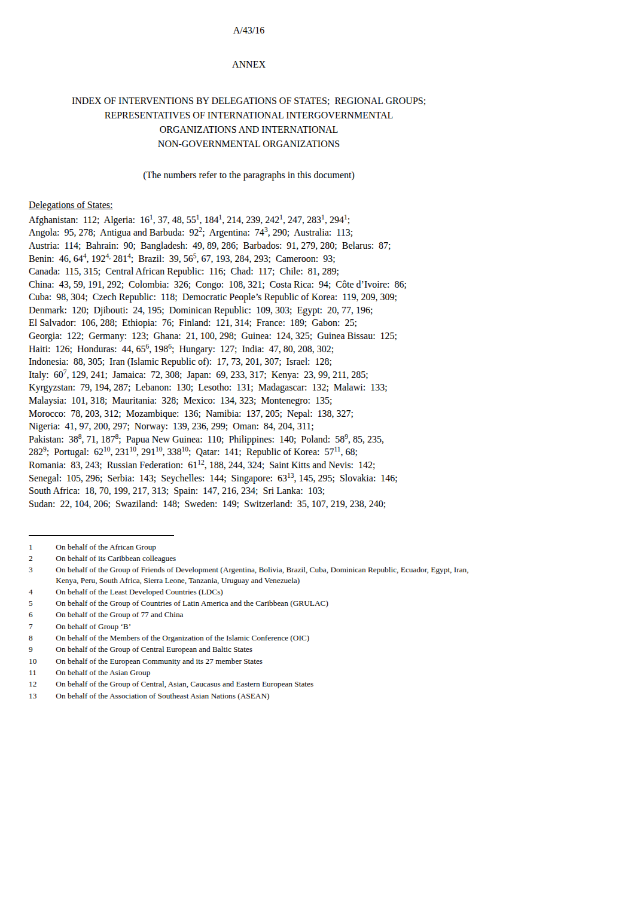A/43/16
ANNEX
Index of interventions by delegations of States; regional groups;
representatives of international intergovernmental
organizations and international
non-governmental organizations
(The numbers refer to the paragraphs in this document)
Delegations of States:
Afghanistan: 112; Algeria: 161, 37, 48, 551, 1841, 214, 239, 2421, 247, 2831, 2941;
Angola: 95, 278; Antigua and Barbuda: 922; Argentina: 743, 290; Australia: 113;
Austria: 114; Bahrain: 90; Bangladesh: 49, 89, 286; Barbados: 91, 279, 280; Belarus: 87;
Benin: 46, 644, 1924, 2814; Brazil: 39, 565, 67, 193, 284, 293; Cameroon: 93;
Canada: 115, 315; Central African Republic: 116; Chad: 117; Chile: 81, 289;
China: 43, 59, 191, 292; Colombia: 326; Congo: 108, 321; Costa Rica: 94; Côte d’Ivoire: 86;
Cuba: 98, 304; Czech Republic: 118; Democratic People’s Republic of Korea: 119, 209, 309;
Denmark: 120; Djibouti: 24, 195; Dominican Republic: 109, 303; Egypt: 20, 77, 196;
El Salvador: 106, 288; Ethiopia: 76; Finland: 121, 314; France: 189; Gabon: 25;
Georgia: 122; Germany: 123; Ghana: 21, 100, 298; Guinea: 124, 325; Guinea Bissau: 125;
Haiti: 126; Honduras: 44, 656, 1986; Hungary: 127; India: 47, 80, 208, 302;
Indonesia: 88, 305; Iran (Islamic Republic of): 17, 73, 201, 307; Israel: 128;
Italy: 607, 129, 241; Jamaica: 72, 308; Japan: 69, 233, 317; Kenya: 23, 99, 211, 285;
Kyrgyzstan: 79, 194, 287; Lebanon: 130; Lesotho: 131; Madagascar: 132; Malawi: 133;
Malaysia: 101, 318; Mauritania: 328; Mexico: 134, 323; Montenegro: 135;
Morocco: 78, 203, 312; Mozambique: 136; Namibia: 137, 205; Nepal: 138, 327;
Nigeria: 41, 97, 200, 297; Norway: 139, 236, 299; Oman: 84, 204, 311;
Pakistan: 388, 71, 1878; Papua New Guinea: 110; Philippines: 140; Poland: 589, 85, 235,
2829; Portugal: 6210, 23110, 29110, 33810; Qatar: 141; Republic of Korea: 5711, 68;
Romania: 83, 243; Russian Federation: 6112, 188, 244, 324; Saint Kitts and Nevis: 142;
Senegal: 105, 296; Serbia: 143; Seychelles: 144; Singapore: 6313, 145, 295; Slovakia: 146;
South Africa: 18, 70, 199, 217, 313; Spain: 147, 216, 234; Sri Lanka: 103;
Sudan: 22, 104, 206; Swaziland: 148; Sweden: 149; Switzerland: 35, 107, 219, 238, 240;
| 1 | On behalf of the African Group |
| 2 | On behalf of its Caribbean colleagues |
| 3 | On behalf of the Group of Friends of Development (Argentina, Bolivia, Brazil, Cuba, Dominican Republic, Ecuador, Egypt, Iran, Kenya, Peru, South Africa, Sierra Leone, Tanzania, Uruguay and Venezuela) |
| 4 | On behalf of the Least Developed Countries (LDCs) |
| 5 | On behalf of the Group of Countries of Latin America and the Caribbean (GRULAC) |
| 6 | On behalf of the Group of 77 and China |
| 7 | On behalf of Group ‘B’ |
| 8 | On behalf of the Members of the Organization of the Islamic Conference (OIC) |
| 9 | On behalf of the Group of Central European and Baltic States |
| 10 | On behalf of the European Community and its 27 member States |
| 11 | On behalf of the Asian Group |
| 12 | On behalf of the Group of Central, Asian, Caucasus and Eastern European States |
| 13 | On behalf of the Association of Southeast Asian Nations (ASEAN) |